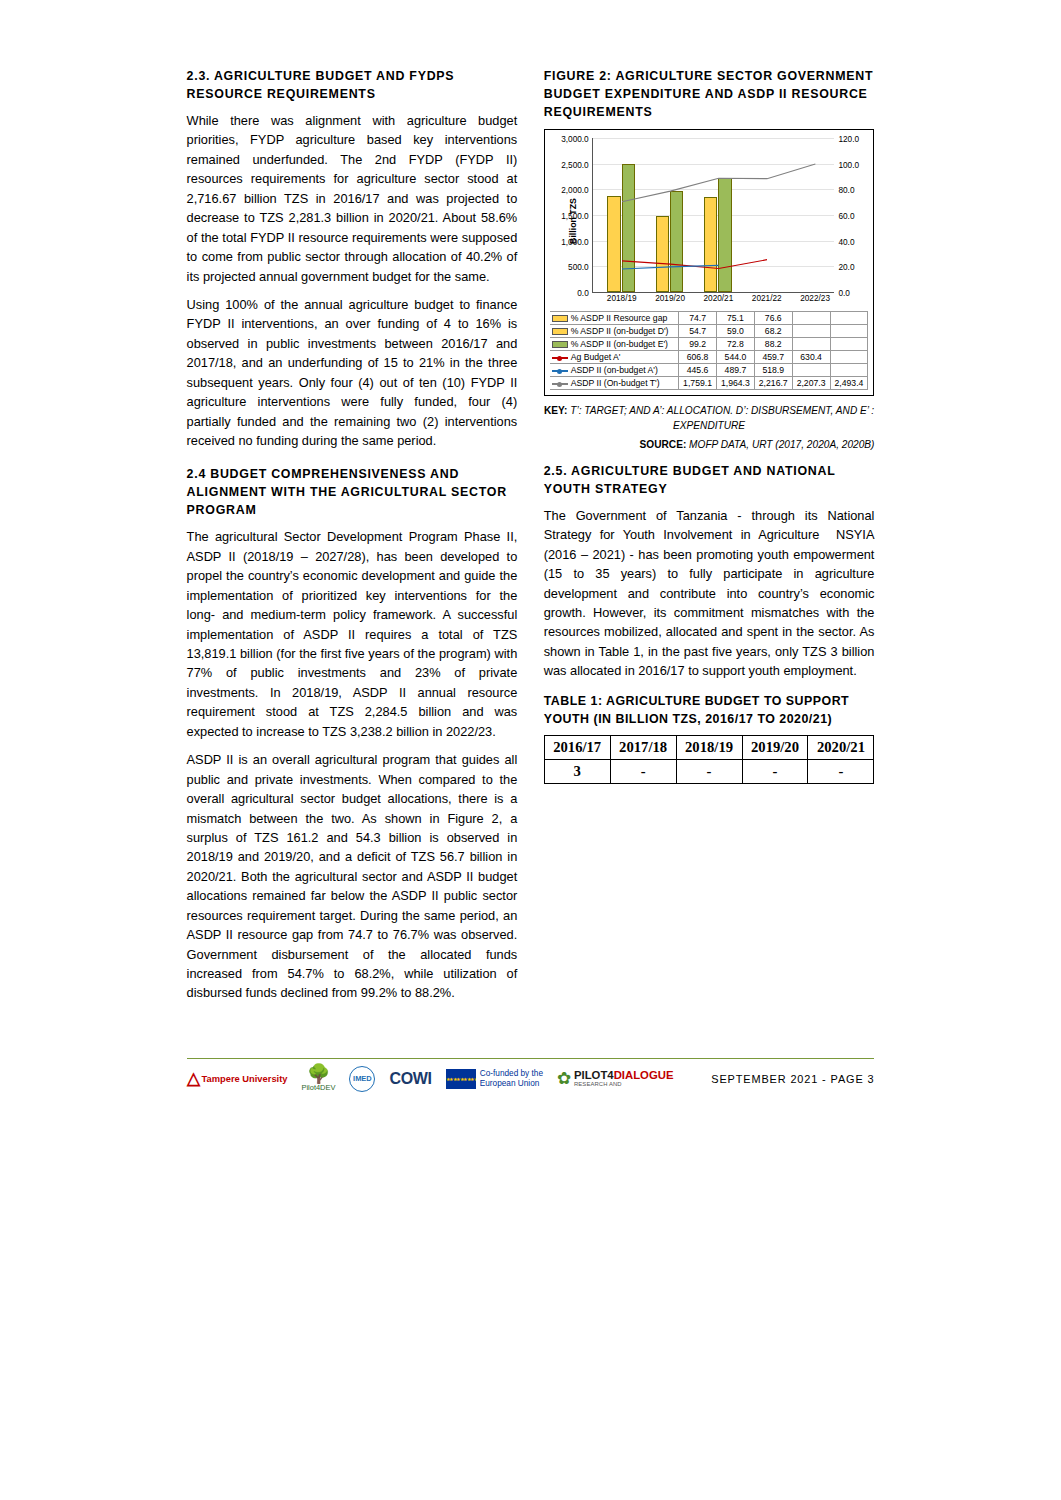2.3. Agriculture Budget and FYDPs Resource Requirements
While there was alignment with agriculture budget priorities, FYDP agriculture based key interventions remained underfunded. The 2nd FYDP (FYDP II) resources requirements for agriculture sector stood at 2,716.67 billion TZS in 2016/17 and was projected to decrease to TZS 2,281.3 billion in 2020/21. About 58.6% of the total FYDP II resource requirements were supposed to come from public sector through allocation of 40.2% of its projected annual government budget for the same.
Using 100% of the annual agriculture budget to finance FYDP II interventions, an over funding of 4 to 16% is observed in public investments between 2016/17 and 2017/18, and an underfunding of 15 to 21% in the three subsequent years. Only four (4) out of ten (10) FYDP II agriculture interventions were fully funded, four (4) partially funded and the remaining two (2) interventions received no funding during the same period.
2.4 Budget Comprehensiveness and Alignment with the Agricultural Sector Program
The agricultural Sector Development Program Phase II, ASDP II (2018/19 – 2027/28), has been developed to propel the country’s economic development and guide the implementation of prioritized key interventions for the long- and medium-term policy framework. A successful implementation of ASDP II requires a total of TZS 13,819.1 billion (for the first five years of the program) with 77% of public investments and 23% of private investments. In 2018/19, ASDP II annual resource requirement stood at TZS 2,284.5 billion and was expected to increase to TZS 3,238.2 billion in 2022/23.
ASDP II is an overall agricultural program that guides all public and private investments. When compared to the overall agricultural sector budget allocations, there is a mismatch between the two. As shown in Figure 2, a surplus of TZS 161.2 and 54.3 billion is observed in 2018/19 and 2019/20, and a deficit of TZS 56.7 billion in 2020/21. Both the agricultural sector and ASDP II budget allocations remained far below the ASDP II public sector resources requirement target. During the same period, an ASDP II resource gap from 74.7 to 76.7% was observed. Government disbursement of the allocated funds increased from 54.7% to 68.2%, while utilization of disbursed funds declined from 99.2% to 88.2%.
Figure 2: Agriculture Sector Government Budget Expenditure and ASDP II Resource Requirements
Billion TZS
3,000.0120.0
2,500.0100.0
2,000.080.0
1,500.060.0
1,000.040.0
500.020.0
0.00.0
2018/19 2019/20 2020/21 2021/22 2022/23
| % ASDP II Resource gap | 74.7 | 75.1 | 76.6 | | |
| % ASDP II (on-budget D') | 54.7 | 59.0 | 68.2 | | |
| % ASDP II (on-budget E') | 99.2 | 72.8 | 88.2 | | |
| Ag Budget A' | 606.8 | 544.0 | 459.7 | 630.4 | |
| ASDP II (on-budget A') | 445.6 | 489.7 | 518.9 | | |
| ASDP II (On-budget T') | 1,759.1 | 1,964.3 | 2,216.7 | 2,207.3 | 2,493.4 |
KEY: T’: TARGET; AND A’: ALLOCATION. D’: DISBURSEMENT, AND E’ : EXPENDITURE
SOURCE: MOFP DATA, URT (2017, 2020A, 2020B)
2.5. Agriculture Budget and National Youth Strategy
The Government of Tanzania - through its National Strategy for Youth Involvement in Agriculture NSYIA (2016 – 2021) - has been promoting youth empowerment (15 to 35 years) to fully participate in agriculture development and contribute into country’s economic growth. However, its commitment mismatches with the resources mobilized, allocated and spent in the sector. As shown in Table 1, in the past five years, only TZS 3 billion was allocated in 2016/17 to support youth employment.
Table 1: Agriculture Budget to Support Youth (in Billion TZS, 2016/17 to 2020/21)
| 2016/17 | 2017/18 | 2018/19 | 2019/20 | 2020/21 |
| --- | --- | --- | --- | --- |
| 3 | - | - | - | - |
△Tampere University
🌳
Pilot4DEV
IMED
COWI
Co-funded by the
European Union
✿
PILOT4DIALOGUE
RESEARCH AND
SEPTEMBER 2021 - PAGE 3